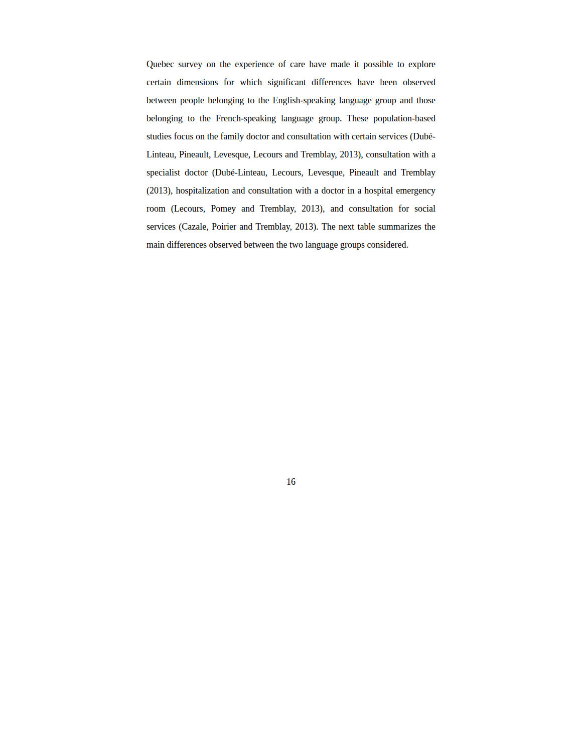Quebec survey on the experience of care have made it possible to explore certain dimensions for which significant differences have been observed between people belonging to the English-speaking language group and those belonging to the French-speaking language group. These population-based studies focus on the family doctor and consultation with certain services (Dubé-Linteau, Pineault, Levesque, Lecours and Tremblay, 2013), consultation with a specialist doctor (Dubé-Linteau, Lecours, Levesque, Pineault and Tremblay (2013), hospitalization and consultation with a doctor in a hospital emergency room (Lecours, Pomey and Tremblay, 2013), and consultation for social services (Cazale, Poirier and Tremblay, 2013). The next table summarizes the main differences observed between the two language groups considered.
16